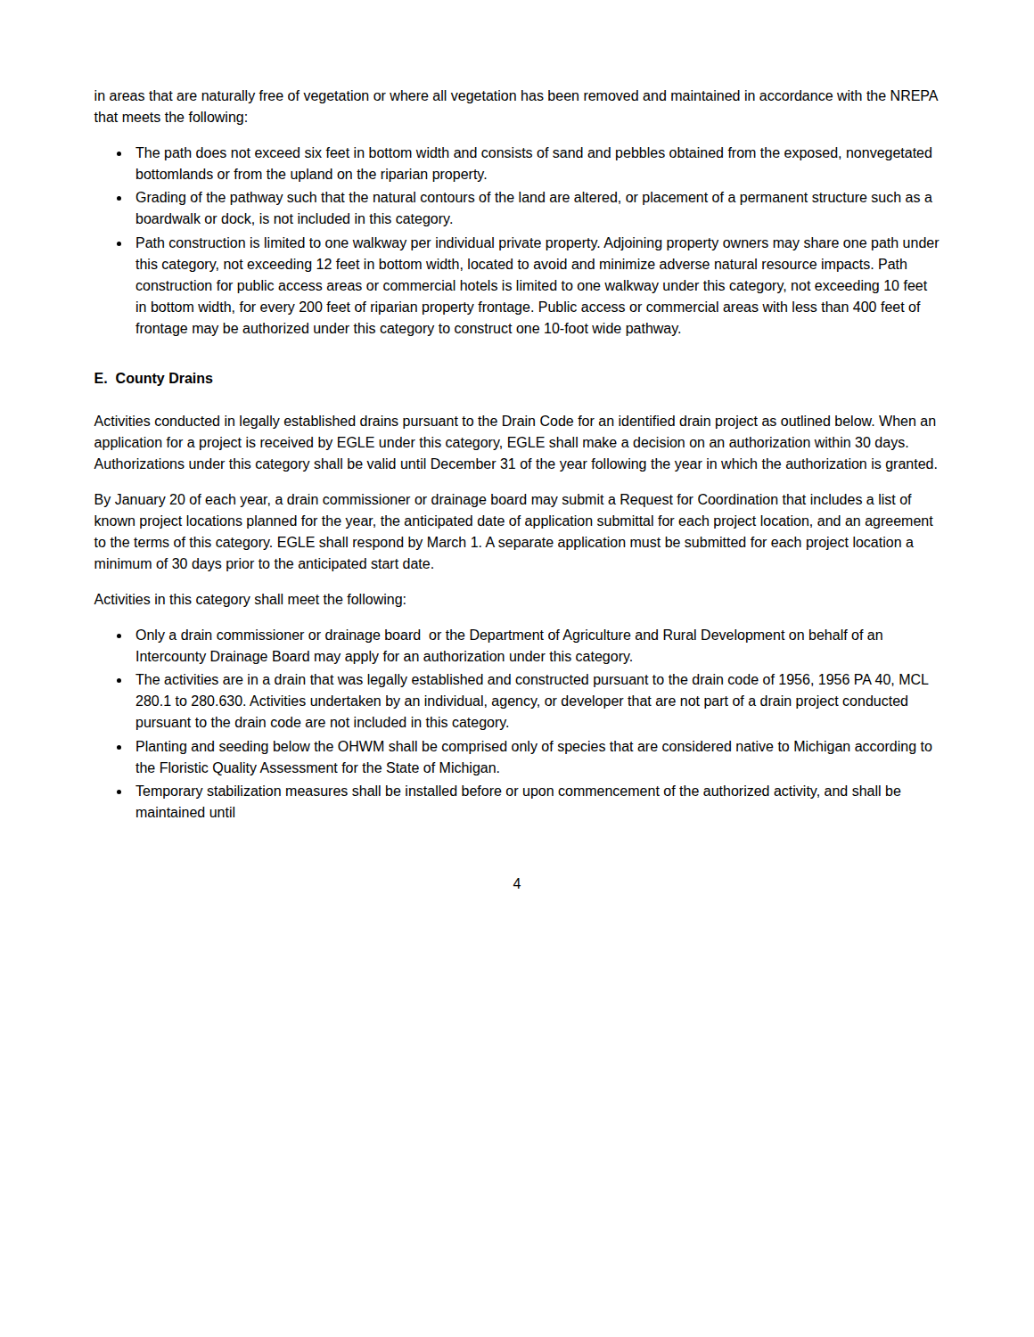in areas that are naturally free of vegetation or where all vegetation has been removed and maintained in accordance with the NREPA that meets the following:
The path does not exceed six feet in bottom width and consists of sand and pebbles obtained from the exposed, nonvegetated bottomlands or from the upland on the riparian property.
Grading of the pathway such that the natural contours of the land are altered, or placement of a permanent structure such as a boardwalk or dock, is not included in this category.
Path construction is limited to one walkway per individual private property. Adjoining property owners may share one path under this category, not exceeding 12 feet in bottom width, located to avoid and minimize adverse natural resource impacts. Path construction for public access areas or commercial hotels is limited to one walkway under this category, not exceeding 10 feet in bottom width, for every 200 feet of riparian property frontage. Public access or commercial areas with less than 400 feet of frontage may be authorized under this category to construct one 10-foot wide pathway.
E. County Drains
Activities conducted in legally established drains pursuant to the Drain Code for an identified drain project as outlined below. When an application for a project is received by EGLE under this category, EGLE shall make a decision on an authorization within 30 days. Authorizations under this category shall be valid until December 31 of the year following the year in which the authorization is granted.
By January 20 of each year, a drain commissioner or drainage board may submit a Request for Coordination that includes a list of known project locations planned for the year, the anticipated date of application submittal for each project location, and an agreement to the terms of this category. EGLE shall respond by March 1. A separate application must be submitted for each project location a minimum of 30 days prior to the anticipated start date.
Activities in this category shall meet the following:
Only a drain commissioner or drainage board or the Department of Agriculture and Rural Development on behalf of an Intercounty Drainage Board may apply for an authorization under this category.
The activities are in a drain that was legally established and constructed pursuant to the drain code of 1956, 1956 PA 40, MCL 280.1 to 280.630. Activities undertaken by an individual, agency, or developer that are not part of a drain project conducted pursuant to the drain code are not included in this category.
Planting and seeding below the OHWM shall be comprised only of species that are considered native to Michigan according to the Floristic Quality Assessment for the State of Michigan.
Temporary stabilization measures shall be installed before or upon commencement of the authorized activity, and shall be maintained until
4